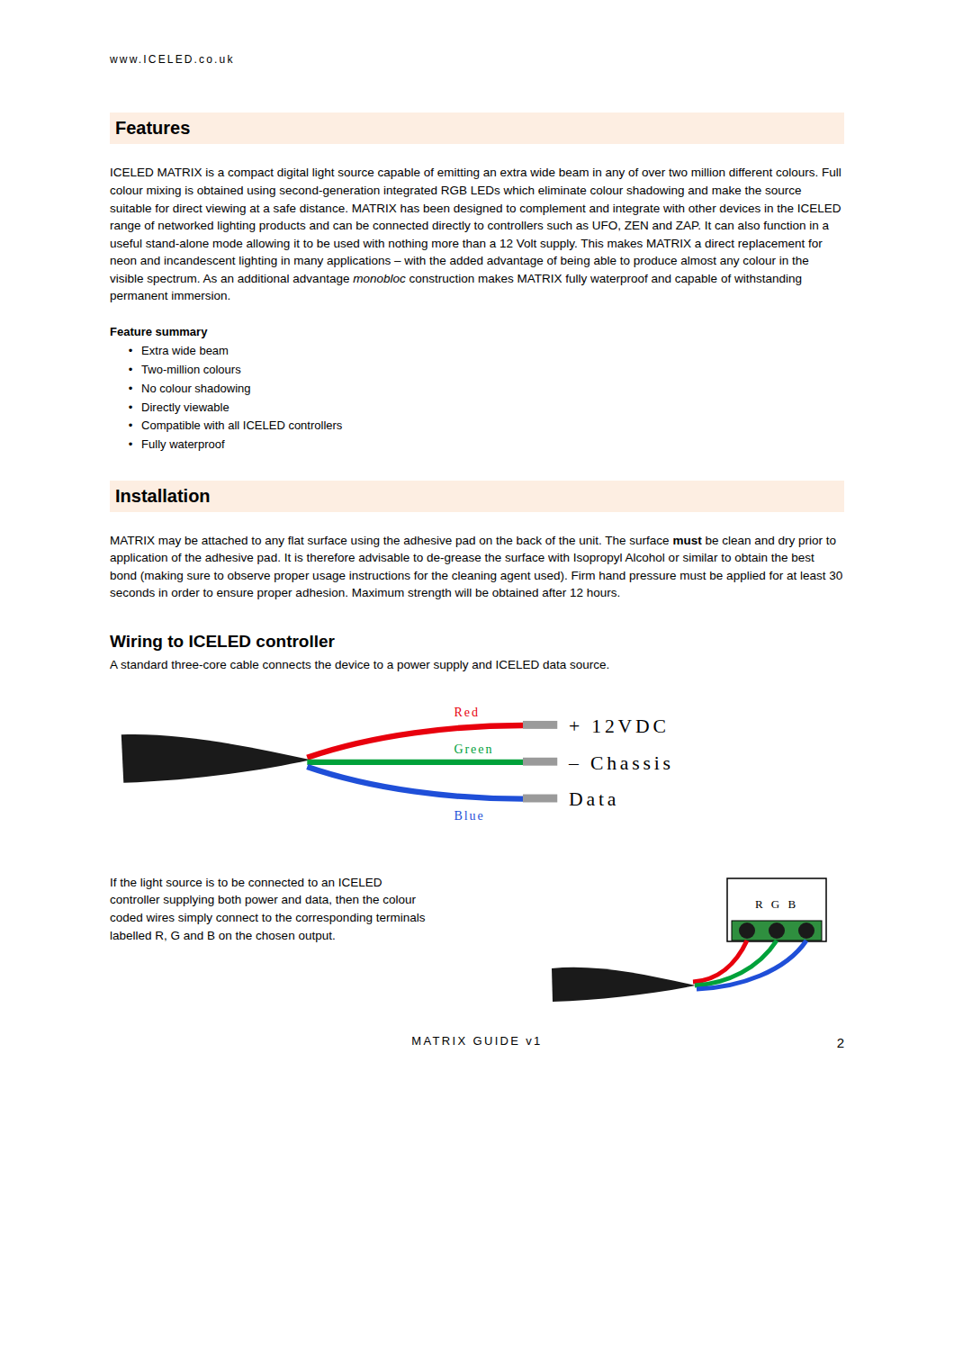www.ICELED.co.uk
Features
ICELED MATRIX is a compact digital light source capable of emitting an extra wide beam in any of over two million different colours. Full colour mixing is obtained using second-generation integrated RGB LEDs which eliminate colour shadowing and make the source suitable for direct viewing at a safe distance. MATRIX has been designed to complement and integrate with other devices in the ICELED range of networked lighting products and can be connected directly to controllers such as UFO, ZEN and ZAP. It can also function in a useful stand-alone mode allowing it to be used with nothing more than a 12 Volt supply. This makes MATRIX a direct replacement for neon and incandescent lighting in many applications – with the added advantage of being able to produce almost any colour in the visible spectrum. As an additional advantage monobloc construction makes MATRIX fully waterproof and capable of withstanding permanent immersion.
Feature summary
Extra wide beam
Two-million colours
No colour shadowing
Directly viewable
Compatible with all ICELED controllers
Fully waterproof
Installation
MATRIX may be attached to any flat surface using the adhesive pad on the back of the unit. The surface must be clean and dry prior to application of the adhesive pad. It is therefore advisable to de-grease the surface with Isopropyl Alcohol or similar to obtain the best bond (making sure to observe proper usage instructions for the cleaning agent used). Firm hand pressure must be applied for at least 30 seconds in order to ensure proper adhesion. Maximum strength will be obtained after 12 hours.
Wiring to ICELED controller
A standard three-core cable connects the device to a power supply and ICELED data source.
Red Green Blue + 12VDC – Chassis Data
If the light source is to be connected to an ICELED controller supplying both power and data, then the colour coded wires simply connect to the corresponding terminals labelled R, G and B on the chosen output.
R G B
MATRIX GUIDE v1 2